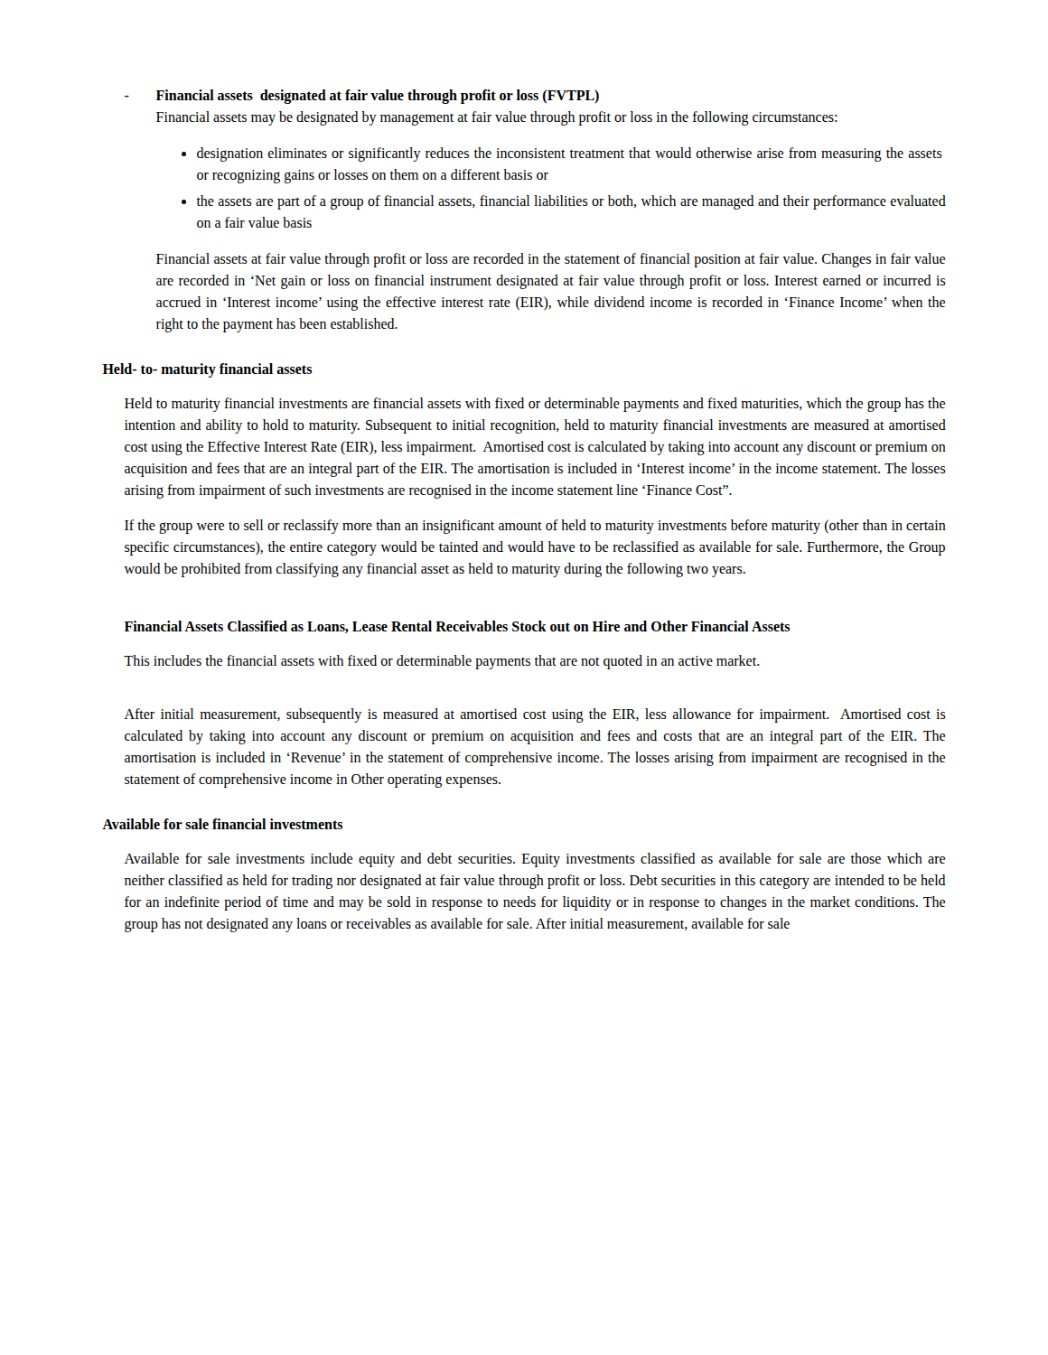- Financial assets designated at fair value through profit or loss (FVTPL)
Financial assets may be designated by management at fair value through profit or loss in the following circumstances:
designation eliminates or significantly reduces the inconsistent treatment that would otherwise arise from measuring the assets or recognizing gains or losses on them on a different basis or
the assets are part of a group of financial assets, financial liabilities or both, which are managed and their performance evaluated on a fair value basis
Financial assets at fair value through profit or loss are recorded in the statement of financial position at fair value. Changes in fair value are recorded in ‘Net gain or loss on financial instrument designated at fair value through profit or loss. Interest earned or incurred is accrued in ‘Interest income’ using the effective interest rate (EIR), while dividend income is recorded in ‘Finance Income’ when the right to the payment has been established.
Held- to- maturity financial assets
Held to maturity financial investments are financial assets with fixed or determinable payments and fixed maturities, which the group has the intention and ability to hold to maturity. Subsequent to initial recognition, held to maturity financial investments are measured at amortised cost using the Effective Interest Rate (EIR), less impairment. Amortised cost is calculated by taking into account any discount or premium on acquisition and fees that are an integral part of the EIR. The amortisation is included in ‘Interest income’ in the income statement. The losses arising from impairment of such investments are recognised in the income statement line ‘Finance Cost”.
If the group were to sell or reclassify more than an insignificant amount of held to maturity investments before maturity (other than in certain specific circumstances), the entire category would be tainted and would have to be reclassified as available for sale. Furthermore, the Group would be prohibited from classifying any financial asset as held to maturity during the following two years.
Financial Assets Classified as Loans, Lease Rental Receivables Stock out on Hire and Other Financial Assets
This includes the financial assets with fixed or determinable payments that are not quoted in an active market.
After initial measurement, subsequently is measured at amortised cost using the EIR, less allowance for impairment. Amortised cost is calculated by taking into account any discount or premium on acquisition and fees and costs that are an integral part of the EIR. The amortisation is included in ‘Revenue’ in the statement of comprehensive income. The losses arising from impairment are recognised in the statement of comprehensive income in Other operating expenses.
Available for sale financial investments
Available for sale investments include equity and debt securities. Equity investments classified as available for sale are those which are neither classified as held for trading nor designated at fair value through profit or loss. Debt securities in this category are intended to be held for an indefinite period of time and may be sold in response to needs for liquidity or in response to changes in the market conditions. The group has not designated any loans or receivables as available for sale. After initial measurement, available for sale